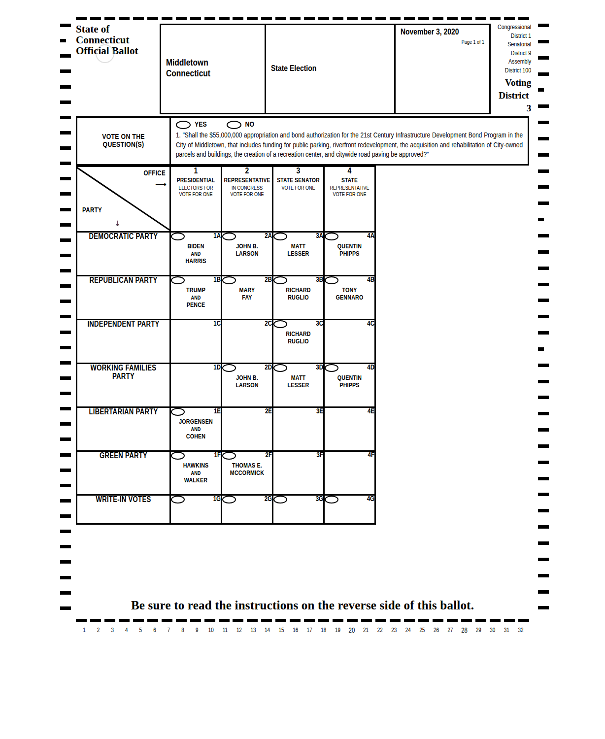State of
Connecticut
Official Ballot
Middletown
Connecticut
State Election
November 3, 2020 Page 1 of 1
Congressional District 1
Senatorial District 9
Assembly District 100
Voting District 3
VOTE ON THE
QUESTION(S)
YES NO
1. "Shall the $55,000,000 appropriation and bond authorization for the 21st Century Infrastructure Development Bond Program in the City of Middletown, that includes funding for public parking, riverfront redevelopment, the acquisition and rehabilitation of City-owned parcels and buildings, the creation of a recreation center, and citywide road paving be approved?"
| OFFICE ⟶ PARTY ⤓ | 1 PRESIDENTIAL ELECTORS FOR VOTE FOR ONE | 2 REPRESENTATIVE IN CONGRESS VOTE FOR ONE | 3 STATE SENATOR VOTE FOR ONE | 4 STATE REPRESENTATIVE VOTE FOR ONE |
| DEMOCRATIC PARTY | 1A BIDEN AND HARRIS | 2A JOHN B. LARSON | 3A MATT LESSER | 4A QUENTIN PHIPPS |
| REPUBLICAN PARTY | 1B TRUMP AND PENCE | 2B MARY FAY | 3B RICHARD RUGLIO | 4B TONY GENNARO |
| INDEPENDENT PARTY | 1C | 2C | 3C RICHARD RUGLIO | 4C |
| WORKING FAMILIES PARTY | 1D | 2D JOHN B. LARSON | 3D MATT LESSER | 4D QUENTIN PHIPPS |
| LIBERTARIAN PARTY | 1E JORGENSEN AND COHEN | 2E | 3E | 4E |
| GREEN PARTY | 1F HAWKINS AND WALKER | 2F THOMAS E. MCCORMICK | 3F | 4F |
| WRITE-IN VOTES | 1G | 2G | 3G | 4G |
Be sure to read the instructions on the reverse side of this ballot.
12345678 910111213141516 1718192021222324 2526272829303132